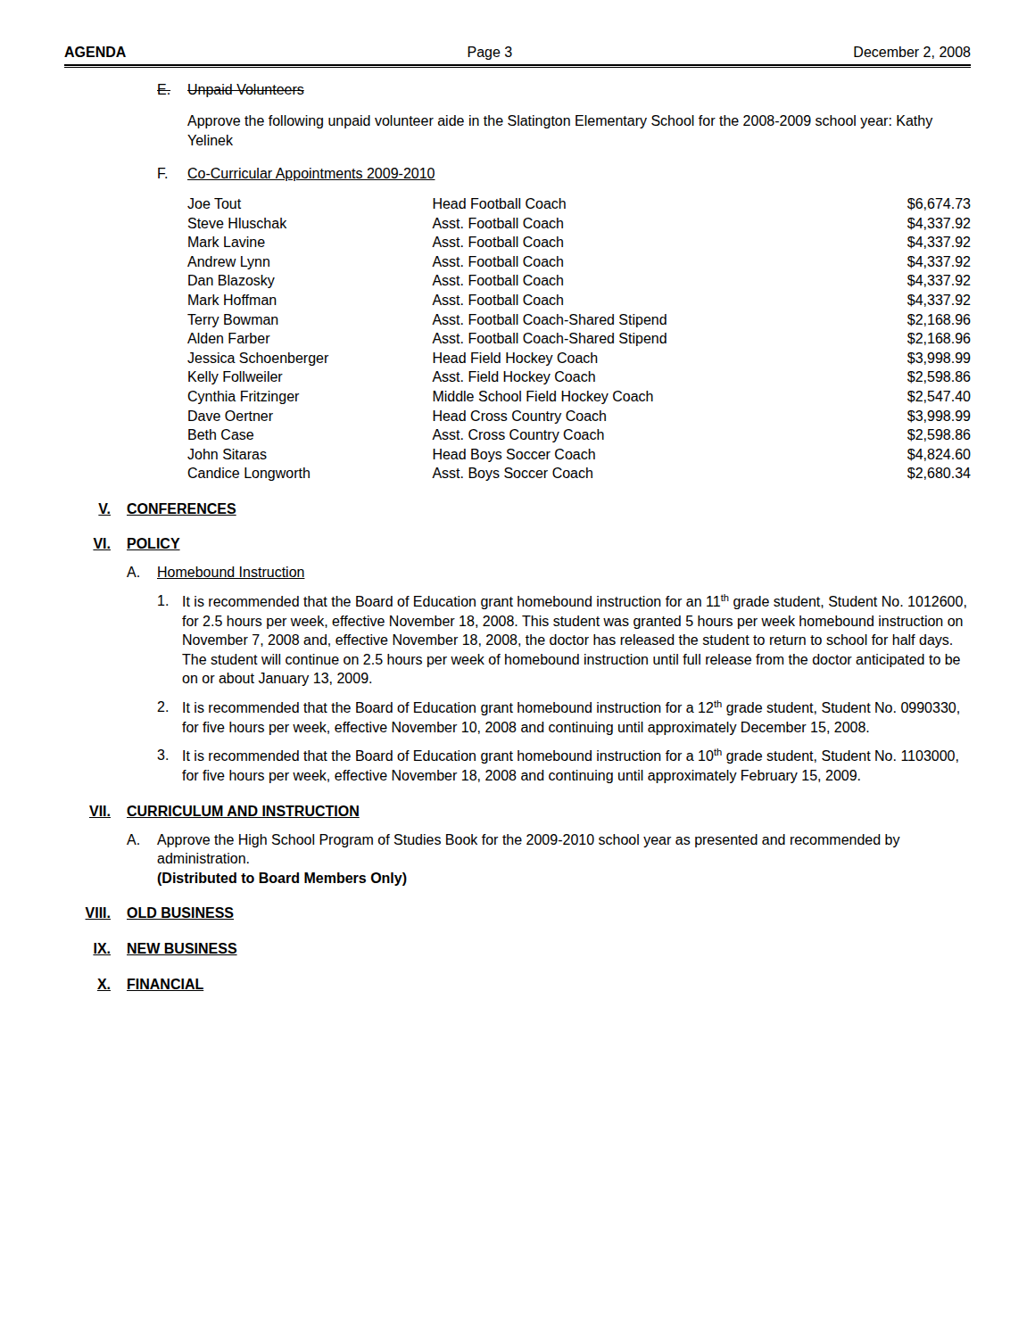AGENDA Page 3 December 2, 2008
E.
Unpaid Volunteers
Approve the following unpaid volunteer aide in the Slatington Elementary School for the 2008-2009 school year: Kathy Yelinek
F.
Co-Curricular Appointments 2009-2010
| Joe Tout | Head Football Coach | $6,674.73 |
| Steve Hluschak | Asst. Football Coach | $4,337.92 |
| Mark Lavine | Asst. Football Coach | $4,337.92 |
| Andrew Lynn | Asst. Football Coach | $4,337.92 |
| Dan Blazosky | Asst. Football Coach | $4,337.92 |
| Mark Hoffman | Asst. Football Coach | $4,337.92 |
| Terry Bowman | Asst. Football Coach-Shared Stipend | $2,168.96 |
| Alden Farber | Asst. Football Coach-Shared Stipend | $2,168.96 |
| Jessica Schoenberger | Head Field Hockey Coach | $3,998.99 |
| Kelly Follweiler | Asst. Field Hockey Coach | $2,598.86 |
| Cynthia Fritzinger | Middle School Field Hockey Coach | $2,547.40 |
| Dave Oertner | Head Cross Country Coach | $3,998.99 |
| Beth Case | Asst. Cross Country Coach | $2,598.86 |
| John Sitaras | Head Boys Soccer Coach | $4,824.60 |
| Candice Longworth | Asst. Boys Soccer Coach | $2,680.34 |
V.
CONFERENCES
VI.
POLICY
A.
Homebound Instruction
1.
It is recommended that the Board of Education grant homebound instruction for an 11th grade student, Student No. 1012600, for 2.5 hours per week, effective November 18, 2008. This student was granted 5 hours per week homebound instruction on November 7, 2008 and, effective November 18, 2008, the doctor has released the student to return to school for half days. The student will continue on 2.5 hours per week of homebound instruction until full release from the doctor anticipated to be on or about January 13, 2009.
2.
It is recommended that the Board of Education grant homebound instruction for a 12th grade student, Student No. 0990330, for five hours per week, effective November 10, 2008 and continuing until approximately December 15, 2008.
3.
It is recommended that the Board of Education grant homebound instruction for a 10th grade student, Student No. 1103000, for five hours per week, effective November 18, 2008 and continuing until approximately February 15, 2009.
VII.
CURRICULUM AND INSTRUCTION
A.
Approve the High School Program of Studies Book for the 2009-2010 school year as presented and recommended by administration.
(Distributed to Board Members Only)
VIII.
OLD BUSINESS
IX.
NEW BUSINESS
X.
FINANCIAL